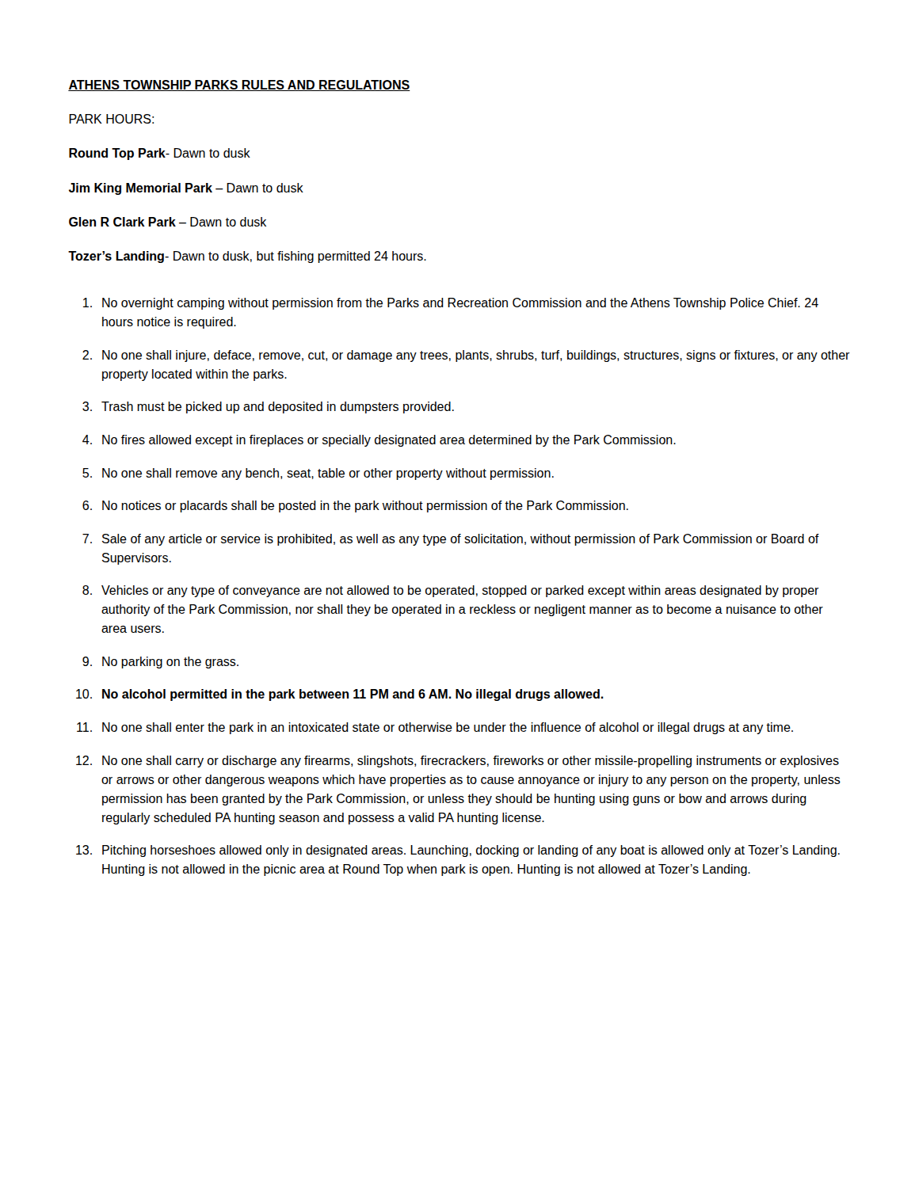ATHENS TOWNSHIP PARKS RULES AND REGULATIONS
PARK HOURS:
Round Top Park- Dawn to dusk
Jim King Memorial Park – Dawn to dusk
Glen R Clark Park – Dawn to dusk
Tozer’s Landing- Dawn to dusk, but fishing permitted 24 hours.
No overnight camping without permission from the Parks and Recreation Commission and the Athens Township Police Chief. 24 hours notice is required.
No one shall injure, deface, remove, cut, or damage any trees, plants, shrubs, turf, buildings, structures, signs or fixtures, or any other property located within the parks.
Trash must be picked up and deposited in dumpsters provided.
No fires allowed except in fireplaces or specially designated area determined by the Park Commission.
No one shall remove any bench, seat, table or other property without permission.
No notices or placards shall be posted in the park without permission of the Park Commission.
Sale of any article or service is prohibited, as well as any type of solicitation, without permission of Park Commission or Board of Supervisors.
Vehicles or any type of conveyance are not allowed to be operated, stopped or parked except within areas designated by proper authority of the Park Commission, nor shall they be operated in a reckless or negligent manner as to become a nuisance to other area users.
No parking on the grass.
No alcohol permitted in the park between 11 PM and 6 AM. No illegal drugs allowed.
No one shall enter the park in an intoxicated state or otherwise be under the influence of alcohol or illegal drugs at any time.
No one shall carry or discharge any firearms, slingshots, firecrackers, fireworks or other missile-propelling instruments or explosives or arrows or other dangerous weapons which have properties as to cause annoyance or injury to any person on the property, unless permission has been granted by the Park Commission, or unless they should be hunting using guns or bow and arrows during regularly scheduled PA hunting season and possess a valid PA hunting license.
Pitching horseshoes allowed only in designated areas. Launching, docking or landing of any boat is allowed only at Tozer’s Landing. Hunting is not allowed in the picnic area at Round Top when park is open. Hunting is not allowed at Tozer’s Landing.